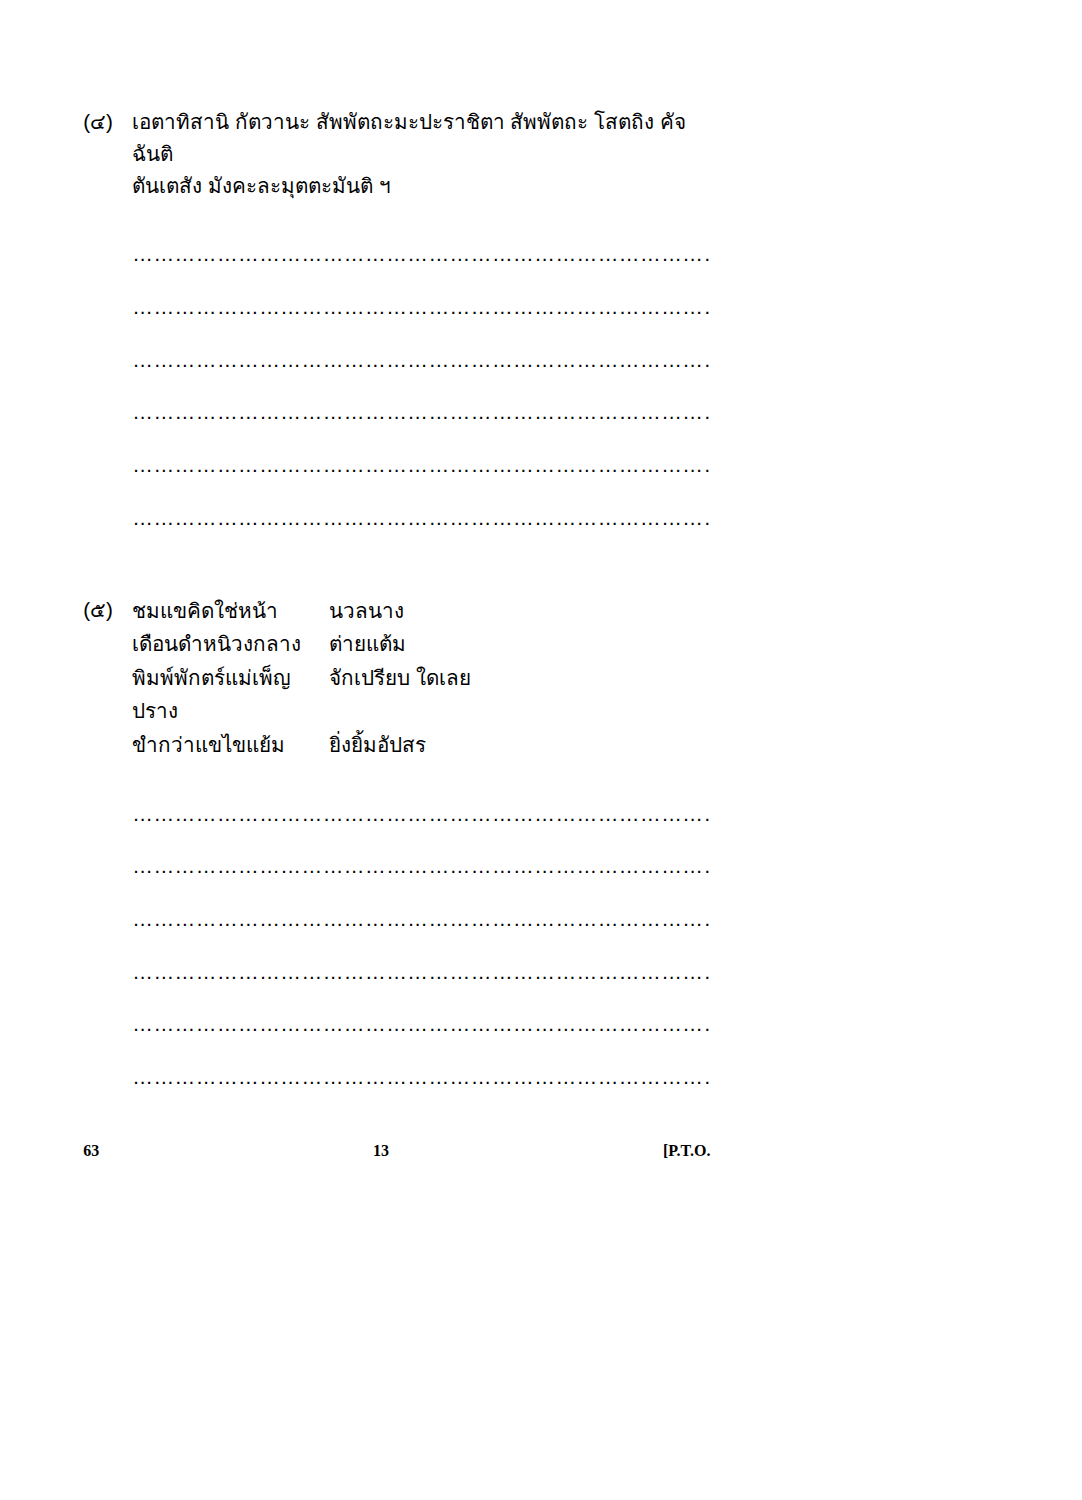(๔)
เอตาทิสานิ กัตวานะ สัพพัตถะมะปะราชิตา สัพพัตถะ โสตถิง คัจฉันติ
ตันเตสัง มังคะละมุตตะมันติ ฯ
……………………………………………………………………………………………...
……………………………………………………………………………………………...
……………………………………………………………………………………………...
……………………………………………………………………………………………...
……………………………………………………………………………………………...
……………………………………………………………………………………………...
(๕)
ชมแขคิดใช่หน้า
นวลนาง
เดือนดำหนิวงกลาง
ต่ายแต้ม
พิมพ์พักตร์แม่เพ็ญปราง
จักเปรียบ ใดเลย
ขำกว่าแขไขแย้ม
ยิ่งยิ้มอัปสร
……………………………………………………………………………………………...
……………………………………………………………………………………………...
……………………………………………………………………………………………...
……………………………………………………………………………………………...
……………………………………………………………………………………………...
……………………………………………………………………………………………...
63
13
[P.T.O.